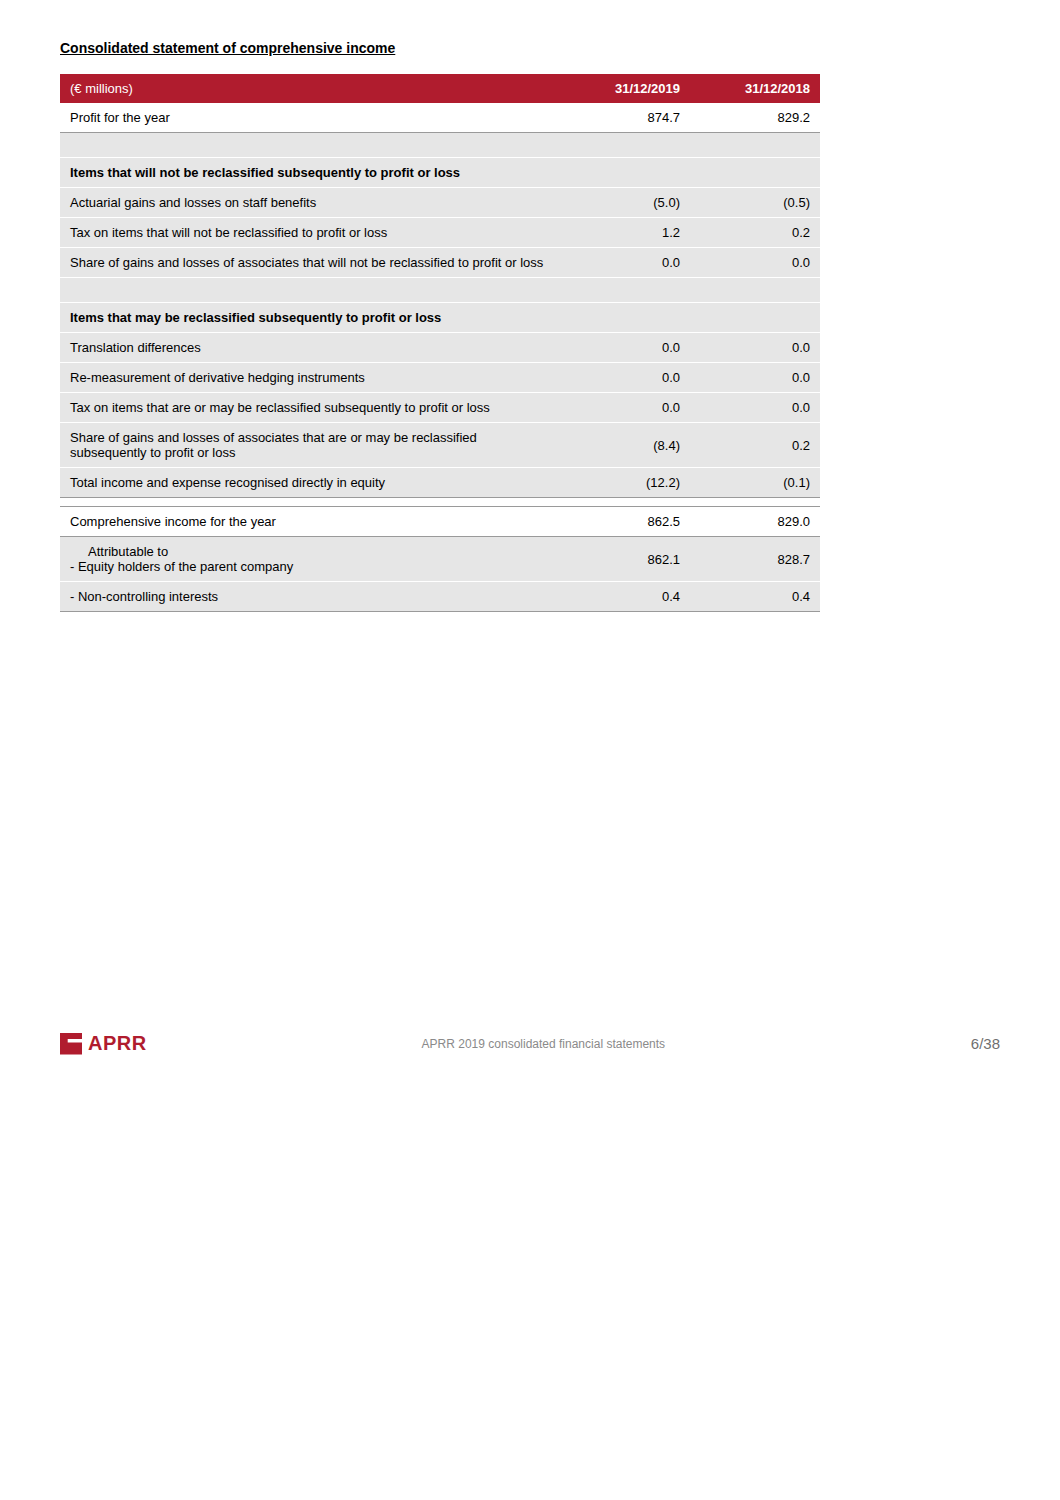Consolidated statement of comprehensive income
| (€ millions) | 31/12/2019 | 31/12/2018 |
| --- | --- | --- |
| Profit for the year | 874.7 | 829.2 |
| Items that will not be reclassified subsequently to profit or loss | | |
| Actuarial gains and losses on staff benefits | (5.0) | (0.5) |
| Tax on items that will not be reclassified to profit or loss | 1.2 | 0.2 |
| Share of gains and losses of associates that will not be reclassified to profit or loss | 0.0 | 0.0 |
| Items that may be reclassified subsequently to profit or loss | | |
| Translation differences | 0.0 | 0.0 |
| Re-measurement of derivative hedging instruments | 0.0 | 0.0 |
| Tax on items that are or may be reclassified subsequently to profit or loss | 0.0 | 0.0 |
| Share of gains and losses of associates that are or may be reclassified subsequently to profit or loss | (8.4) | 0.2 |
| Total income and expense recognised directly in equity | (12.2) | (0.1) |
| Comprehensive income for the year | 862.5 | 829.0 |
| Attributable to - Equity holders of the parent company | 862.1 | 828.7 |
| - Non-controlling interests | 0.4 | 0.4 |
APRR
APRR 2019 consolidated financial statements
6/38